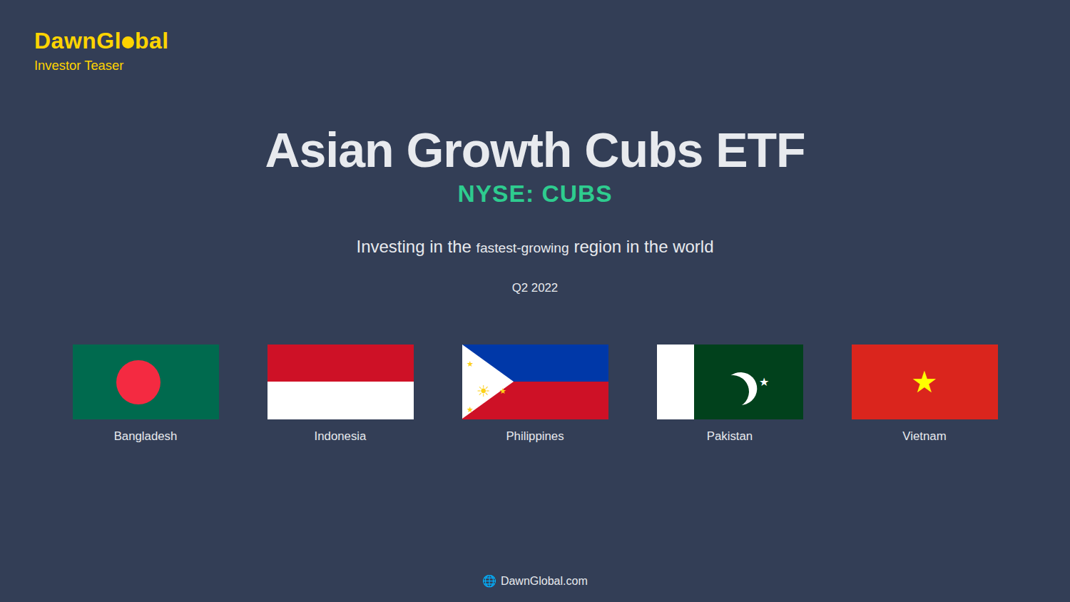DawnGl bal
Investor Teaser
Asian Growth Cubs ETF
NYSE: CUBS
Investing in the fastest-growing region in the world
Q2 2022
Bangladesh
Indonesia
☀ ★ ★ ★ Philippines
★ Pakistan
Vietnam
🌐DawnGlobal.com